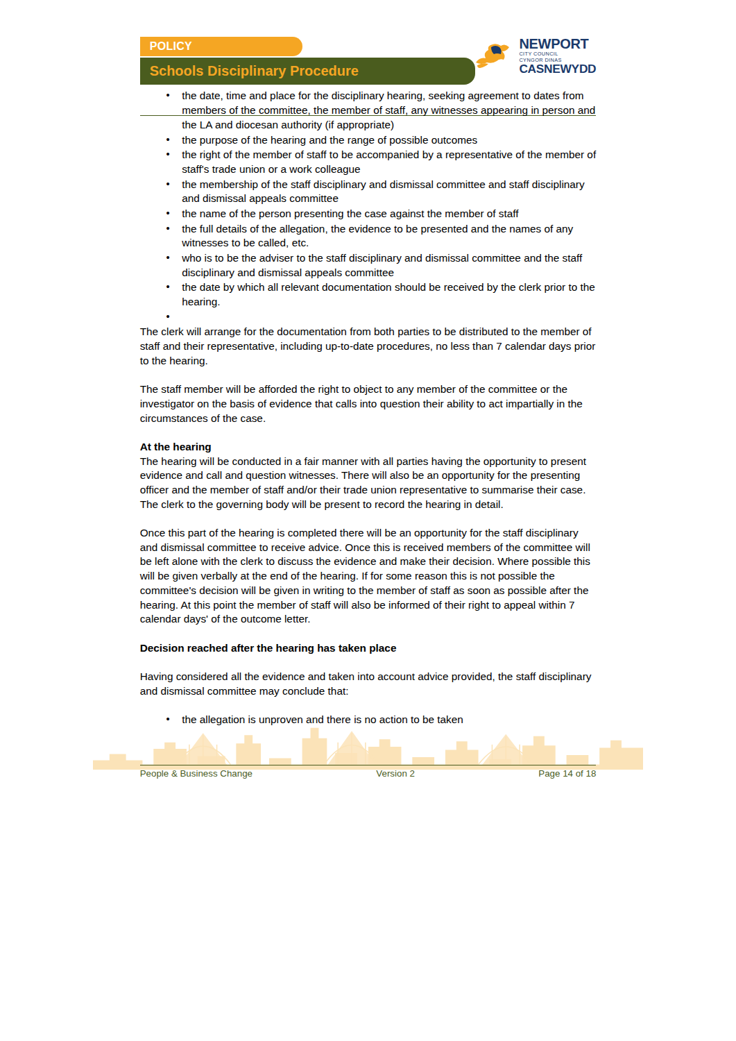POLICY
Schools Disciplinary Procedure
NEWPORT
CITY COUNCIL
CYNGOR DINAS
CASNEWYDD
the date, time and place for the disciplinary hearing, seeking agreement to dates from members of the committee, the member of staff, any witnesses appearing in person and the LA and diocesan authority (if appropriate)
the purpose of the hearing and the range of possible outcomes
the right of the member of staff to be accompanied by a representative of the member of staff's trade union or a work colleague
the membership of the staff disciplinary and dismissal committee and staff disciplinary and dismissal appeals committee
the name of the person presenting the case against the member of staff
the full details of the allegation, the evidence to be presented and the names of any witnesses to be called, etc.
who is to be the adviser to the staff disciplinary and dismissal committee and the staff disciplinary and dismissal appeals committee
the date by which all relevant documentation should be received by the clerk prior to the hearing.
The clerk will arrange for the documentation from both parties to be distributed to the member of staff and their representative, including up-to-date procedures, no less than 7 calendar days prior to the hearing.
The staff member will be afforded the right to object to any member of the committee or the investigator on the basis of evidence that calls into question their ability to act impartially in the circumstances of the case.
At the hearing
The hearing will be conducted in a fair manner with all parties having the opportunity to present evidence and call and question witnesses. There will also be an opportunity for the presenting officer and the member of staff and/or their trade union representative to summarise their case. The clerk to the governing body will be present to record the hearing in detail.
Once this part of the hearing is completed there will be an opportunity for the staff disciplinary and dismissal committee to receive advice. Once this is received members of the committee will be left alone with the clerk to discuss the evidence and make their decision. Where possible this will be given verbally at the end of the hearing. If for some reason this is not possible the committee's decision will be given in writing to the member of staff as soon as possible after the hearing. At this point the member of staff will also be informed of their right to appeal within 7 calendar days' of the outcome letter.
Decision reached after the hearing has taken place
Having considered all the evidence and taken into account advice provided, the staff disciplinary and dismissal committee may conclude that:
the allegation is unproven and there is no action to be taken
People & Business Change Version 2 Page 14 of 18